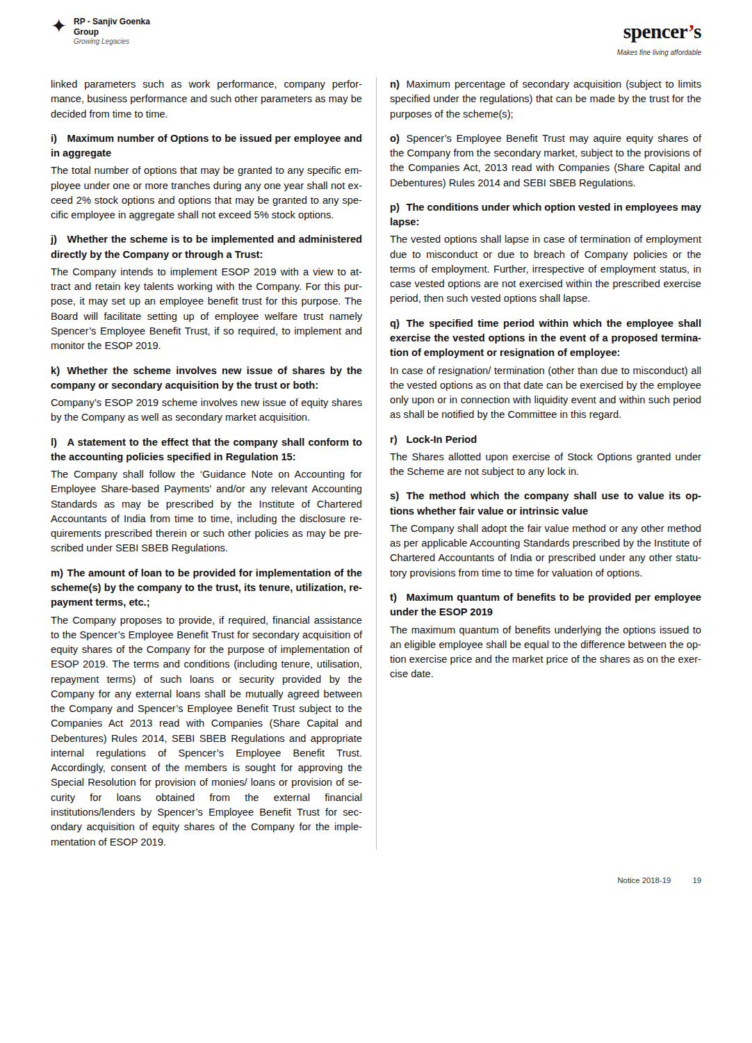✦
RP - Sanjiv Goenka
Group
Growing Legacies
spencer’s
Makes fine living affordable
linked parameters such as work performance, company performance, business performance and such other parameters as may be decided from time to time.
i) Maximum number of Options to be issued per employee and in aggregate
The total number of options that may be granted to any specific employee under one or more tranches during any one year shall not exceed 2% stock options and options that may be granted to any specific employee in aggregate shall not exceed 5% stock options.
j) Whether the scheme is to be implemented and administered directly by the Company or through a Trust:
The Company intends to implement ESOP 2019 with a view to attract and retain key talents working with the Company. For this purpose, it may set up an employee benefit trust for this purpose. The Board will facilitate setting up of employee welfare trust namely Spencer’s Employee Benefit Trust, if so required, to implement and monitor the ESOP 2019.
k) Whether the scheme involves new issue of shares by the company or secondary acquisition by the trust or both:
Company’s ESOP 2019 scheme involves new issue of equity shares by the Company as well as secondary market acquisition.
l) A statement to the effect that the company shall conform to the accounting policies specified in Regulation 15:
The Company shall follow the ‘Guidance Note on Accounting for Employee Share-based Payments’ and/or any relevant Accounting Standards as may be prescribed by the Institute of Chartered Accountants of India from time to time, including the disclosure requirements prescribed therein or such other policies as may be prescribed under SEBI SBEB Regulations.
m) The amount of loan to be provided for implementation of the scheme(s) by the company to the trust, its tenure, utilization, repayment terms, etc.;
The Company proposes to provide, if required, financial assistance to the Spencer’s Employee Benefit Trust for secondary acquisition of equity shares of the Company for the purpose of implementation of ESOP 2019. The terms and conditions (including tenure, utilisation, repayment terms) of such loans or security provided by the Company for any external loans shall be mutually agreed between the Company and Spencer’s Employee Benefit Trust subject to the Companies Act 2013 read with Companies (Share Capital and Debentures) Rules 2014, SEBI SBEB Regulations and appropriate internal regulations of Spencer’s Employee Benefit Trust. Accordingly, consent of the members is sought for approving the Special Resolution for provision of monies/ loans or provision of security for loans obtained from the external financial institutions/lenders by Spencer’s Employee Benefit Trust for secondary acquisition of equity shares of the Company for the implementation of ESOP 2019.
n) Maximum percentage of secondary acquisition (subject to limits specified under the regulations) that can be made by the trust for the purposes of the scheme(s);
o) Spencer’s Employee Benefit Trust may aquire equity shares of the Company from the secondary market, subject to the provisions of the Companies Act, 2013 read with Companies (Share Capital and Debentures) Rules 2014 and SEBI SBEB Regulations.
p) The conditions under which option vested in employees may lapse:
The vested options shall lapse in case of termination of employment due to misconduct or due to breach of Company policies or the terms of employment. Further, irrespective of employment status, in case vested options are not exercised within the prescribed exercise period, then such vested options shall lapse.
q) The specified time period within which the employee shall exercise the vested options in the event of a proposed termination of employment or resignation of employee:
In case of resignation/ termination (other than due to misconduct) all the vested options as on that date can be exercised by the employee only upon or in connection with liquidity event and within such period as shall be notified by the Committee in this regard.
r) Lock-In Period
The Shares allotted upon exercise of Stock Options granted under the Scheme are not subject to any lock in.
s) The method which the company shall use to value its options whether fair value or intrinsic value
The Company shall adopt the fair value method or any other method as per applicable Accounting Standards prescribed by the Institute of Chartered Accountants of India or prescribed under any other statutory provisions from time to time for valuation of options.
t) Maximum quantum of benefits to be provided per employee under the ESOP 2019
The maximum quantum of benefits underlying the options issued to an eligible employee shall be equal to the difference between the option exercise price and the market price of the shares as on the exercise date.
Notice 2018-19 19